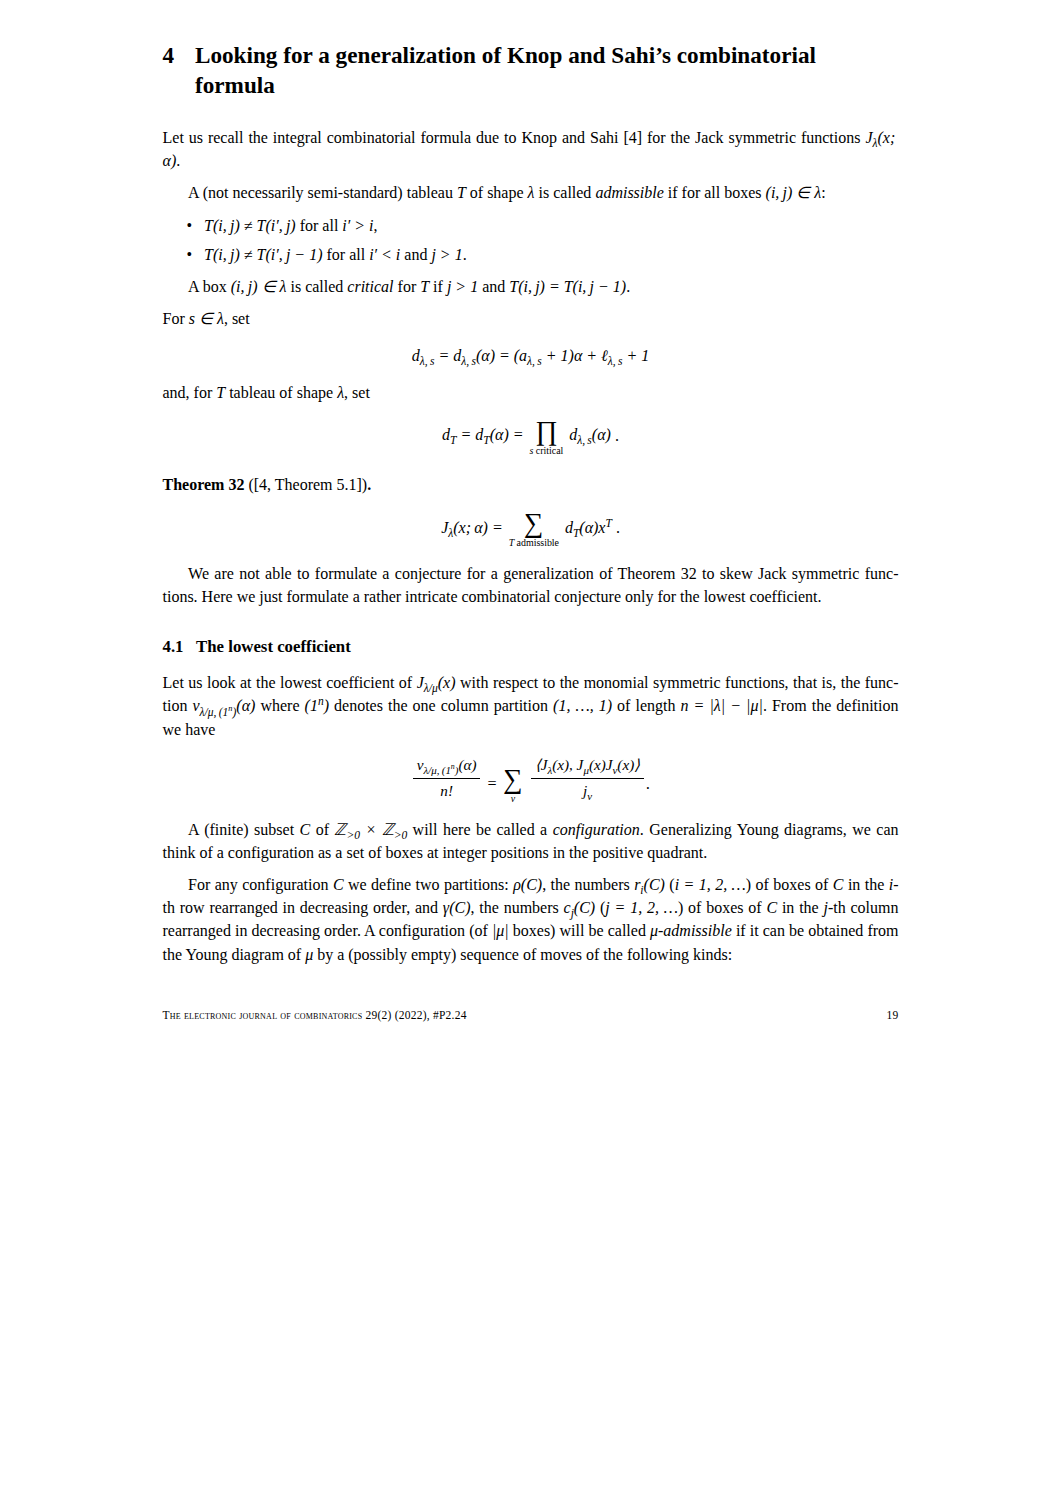4 Looking for a generalization of Knop and Sahi’s combinatorial formula
Let us recall the integral combinatorial formula due to Knop and Sahi [4] for the Jack symmetric functions Jλ(x; α).
A (not necessarily semi-standard) tableau T of shape λ is called admissible if for all boxes (i, j) ∈ λ:
T(i, j) ≠ T(i′, j) for all i′ > i,
T(i, j) ≠ T(i′, j − 1) for all i′ < i and j > 1.
A box (i, j) ∈ λ is called critical for T if j > 1 and T(i, j) = T(i, j − 1).
For s ∈ λ, set
dλ, s = dλ, s(α) = (aλ, s + 1)α + ℓλ, s + 1
and, for T tableau of shape λ, set
dT = dT(α) = ∏s critical dλ, s(α) .
Theorem 32 ([4, Theorem 5.1]).
Jλ(x; α) = ∑T admissible dT(α)xT .
We are not able to formulate a conjecture for a generalization of Theorem 32 to skew Jack symmetric functions. Here we just formulate a rather intricate combinatorial conjecture only for the lowest coefficient.
4.1 The lowest coefficient
Let us look at the lowest coefficient of Jλ/μ(x) with respect to the monomial symmetric functions, that is, the function vλ/μ, (1n)(α) where (1n) denotes the one column partition (1, …, 1) of length n = |λ| − |μ|. From the definition we have
vλ/μ, (1n)(α) n! = ∑ν ⟨Jλ(x), Jμ(x)Jν(x)⟩jν.
A (finite) subset C of ℤ>0 × ℤ>0 will here be called a configuration. Generalizing Young diagrams, we can think of a configuration as a set of boxes at integer positions in the positive quadrant.
For any configuration C we define two partitions: ρ(C), the numbers ri(C) (i = 1, 2, …) of boxes of C in the i-th row rearranged in decreasing order, and γ(C), the numbers cj(C) (j = 1, 2, …) of boxes of C in the j-th column rearranged in decreasing order. A configuration (of |μ| boxes) will be called μ-admissible if it can be obtained from the Young diagram of μ by a (possibly empty) sequence of moves of the following kinds:
The electronic journal of combinatorics 29(2) (2022), #P2.24 19